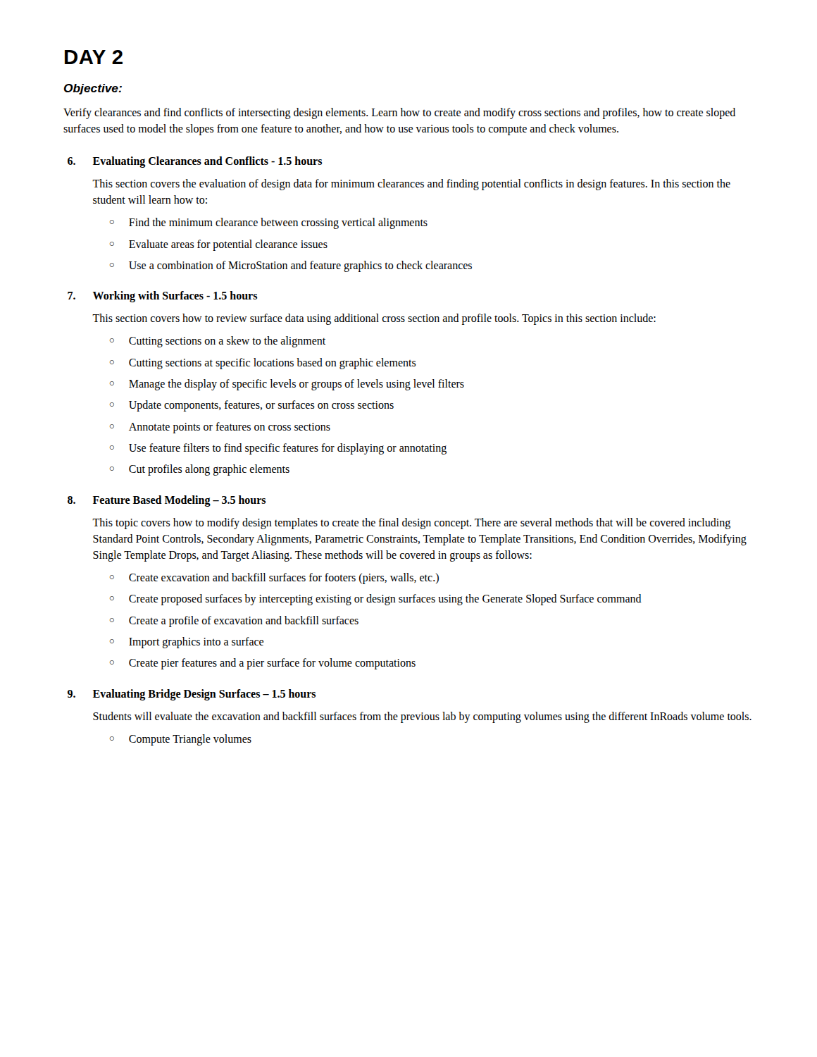DAY 2
Objective:
Verify clearances and find conflicts of intersecting design elements. Learn how to create and modify cross sections and profiles, how to create sloped surfaces used to model the slopes from one feature to another, and how to use various tools to compute and check volumes.
Evaluating Clearances and Conflicts - 1.5 hours
This section covers the evaluation of design data for minimum clearances and finding potential conflicts in design features. In this section the student will learn how to:
Find the minimum clearance between crossing vertical alignments
Evaluate areas for potential clearance issues
Use a combination of MicroStation and feature graphics to check clearances
Working with Surfaces - 1.5 hours
This section covers how to review surface data using additional cross section and profile tools. Topics in this section include:
Cutting sections on a skew to the alignment
Cutting sections at specific locations based on graphic elements
Manage the display of specific levels or groups of levels using level filters
Update components, features, or surfaces on cross sections
Annotate points or features on cross sections
Use feature filters to find specific features for displaying or annotating
Cut profiles along graphic elements
Feature Based Modeling – 3.5 hours
This topic covers how to modify design templates to create the final design concept. There are several methods that will be covered including Standard Point Controls, Secondary Alignments, Parametric Constraints, Template to Template Transitions, End Condition Overrides, Modifying Single Template Drops, and Target Aliasing. These methods will be covered in groups as follows:
Create excavation and backfill surfaces for footers (piers, walls, etc.)
Create proposed surfaces by intercepting existing or design surfaces using the Generate Sloped Surface command
Create a profile of excavation and backfill surfaces
Import graphics into a surface
Create pier features and a pier surface for volume computations
Evaluating Bridge Design Surfaces – 1.5 hours
Students will evaluate the excavation and backfill surfaces from the previous lab by computing volumes using the different InRoads volume tools.
Compute Triangle volumes